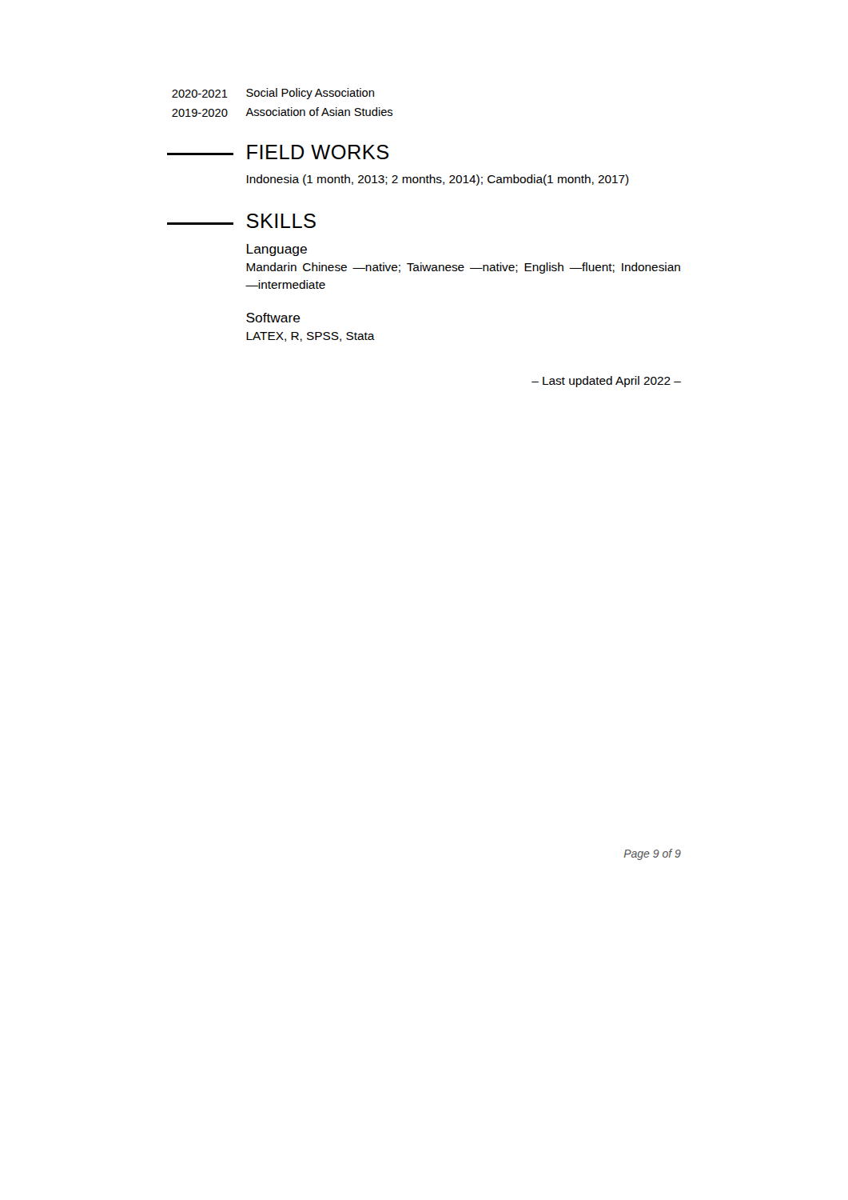2020-2021
Social Policy Association
2019-2020
Association of Asian Studies
FIELD WORKS
Indonesia (1 month, 2013; 2 months, 2014); Cambodia(1 month, 2017)
SKILLS
Language
Mandarin Chinese —native; Taiwanese —native; English —fluent; Indonesian —intermediate
Software
LATEX, R, SPSS, Stata
– Last updated April 2022 –
Page 9 of 9